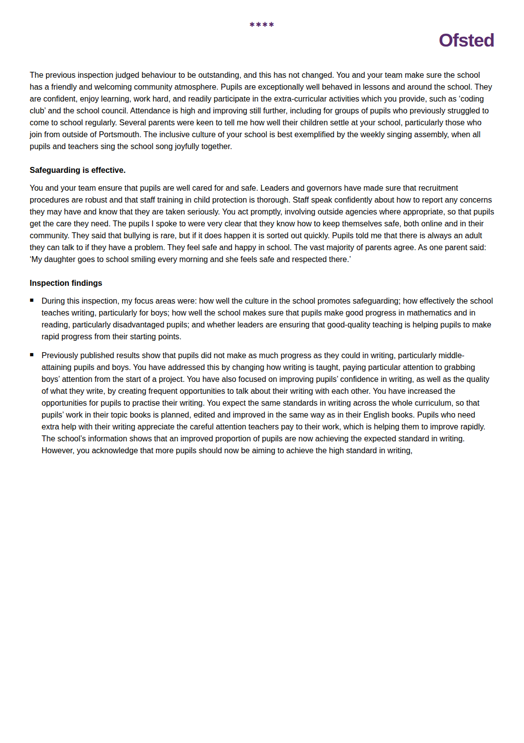✱✱✱✱ Ofsted
The previous inspection judged behaviour to be outstanding, and this has not changed. You and your team make sure the school has a friendly and welcoming community atmosphere. Pupils are exceptionally well behaved in lessons and around the school. They are confident, enjoy learning, work hard, and readily participate in the extra-curricular activities which you provide, such as ‘coding club’ and the school council. Attendance is high and improving still further, including for groups of pupils who previously struggled to come to school regularly. Several parents were keen to tell me how well their children settle at your school, particularly those who join from outside of Portsmouth. The inclusive culture of your school is best exemplified by the weekly singing assembly, when all pupils and teachers sing the school song joyfully together.
Safeguarding is effective.
You and your team ensure that pupils are well cared for and safe. Leaders and governors have made sure that recruitment procedures are robust and that staff training in child protection is thorough. Staff speak confidently about how to report any concerns they may have and know that they are taken seriously. You act promptly, involving outside agencies where appropriate, so that pupils get the care they need. The pupils I spoke to were very clear that they know how to keep themselves safe, both online and in their community. They said that bullying is rare, but if it does happen it is sorted out quickly. Pupils told me that there is always an adult they can talk to if they have a problem. They feel safe and happy in school. The vast majority of parents agree. As one parent said: ‘My daughter goes to school smiling every morning and she feels safe and respected there.’
Inspection findings
During this inspection, my focus areas were: how well the culture in the school promotes safeguarding; how effectively the school teaches writing, particularly for boys; how well the school makes sure that pupils make good progress in mathematics and in reading, particularly disadvantaged pupils; and whether leaders are ensuring that good-quality teaching is helping pupils to make rapid progress from their starting points.
Previously published results show that pupils did not make as much progress as they could in writing, particularly middle-attaining pupils and boys. You have addressed this by changing how writing is taught, paying particular attention to grabbing boys’ attention from the start of a project. You have also focused on improving pupils’ confidence in writing, as well as the quality of what they write, by creating frequent opportunities to talk about their writing with each other. You have increased the opportunities for pupils to practise their writing. You expect the same standards in writing across the whole curriculum, so that pupils’ work in their topic books is planned, edited and improved in the same way as in their English books. Pupils who need extra help with their writing appreciate the careful attention teachers pay to their work, which is helping them to improve rapidly. The school’s information shows that an improved proportion of pupils are now achieving the expected standard in writing. However, you acknowledge that more pupils should now be aiming to achieve the high standard in writing,